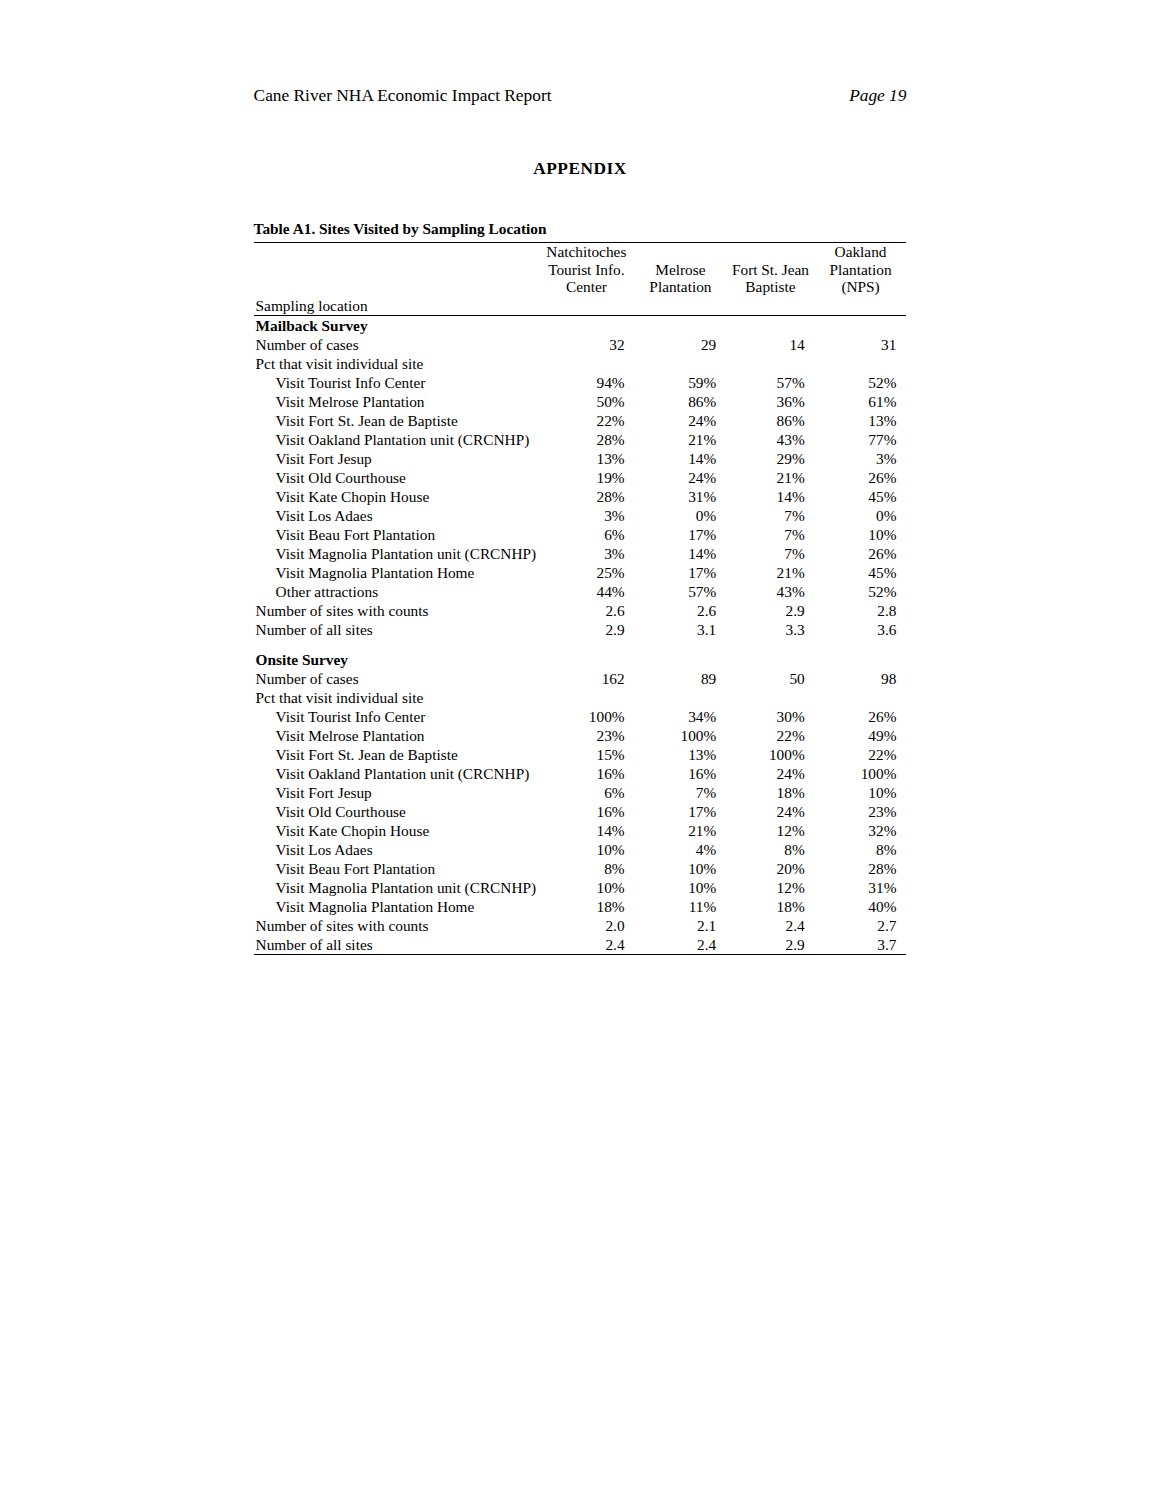Cane River NHA Economic Impact Report
Page 19
APPENDIX
Table A1. Sites Visited by Sampling Location
| | Natchitoches Tourist Info. Center | Melrose Plantation | Fort St. Jean Baptiste | Oakland Plantation (NPS) |
| --- | --- | --- | --- | --- |
| Sampling location | | | | |
| Mailback Survey | | | | |
| Number of cases | 32 | 29 | 14 | 31 |
| Pct that visit individual site | | | | |
| Visit Tourist Info Center | 94% | 59% | 57% | 52% |
| Visit Melrose Plantation | 50% | 86% | 36% | 61% |
| Visit Fort St. Jean de Baptiste | 22% | 24% | 86% | 13% |
| Visit Oakland Plantation unit (CRCNHP) | 28% | 21% | 43% | 77% |
| Visit Fort Jesup | 13% | 14% | 29% | 3% |
| Visit Old Courthouse | 19% | 24% | 21% | 26% |
| Visit Kate Chopin House | 28% | 31% | 14% | 45% |
| Visit Los Adaes | 3% | 0% | 7% | 0% |
| Visit Beau Fort Plantation | 6% | 17% | 7% | 10% |
| Visit Magnolia Plantation unit (CRCNHP) | 3% | 14% | 7% | 26% |
| Visit Magnolia Plantation Home | 25% | 17% | 21% | 45% |
| Other attractions | 44% | 57% | 43% | 52% |
| Number of sites with counts | 2.6 | 2.6 | 2.9 | 2.8 |
| Number of all sites | 2.9 | 3.1 | 3.3 | 3.6 |
| Onsite Survey | | | | |
| Number of cases | 162 | 89 | 50 | 98 |
| Pct that visit individual site | | | | |
| Visit Tourist Info Center | 100% | 34% | 30% | 26% |
| Visit Melrose Plantation | 23% | 100% | 22% | 49% |
| Visit Fort St. Jean de Baptiste | 15% | 13% | 100% | 22% |
| Visit Oakland Plantation unit (CRCNHP) | 16% | 16% | 24% | 100% |
| Visit Fort Jesup | 6% | 7% | 18% | 10% |
| Visit Old Courthouse | 16% | 17% | 24% | 23% |
| Visit Kate Chopin House | 14% | 21% | 12% | 32% |
| Visit Los Adaes | 10% | 4% | 8% | 8% |
| Visit Beau Fort Plantation | 8% | 10% | 20% | 28% |
| Visit Magnolia Plantation unit (CRCNHP) | 10% | 10% | 12% | 31% |
| Visit Magnolia Plantation Home | 18% | 11% | 18% | 40% |
| Number of sites with counts | 2.0 | 2.1 | 2.4 | 2.7 |
| Number of all sites | 2.4 | 2.4 | 2.9 | 3.7 |